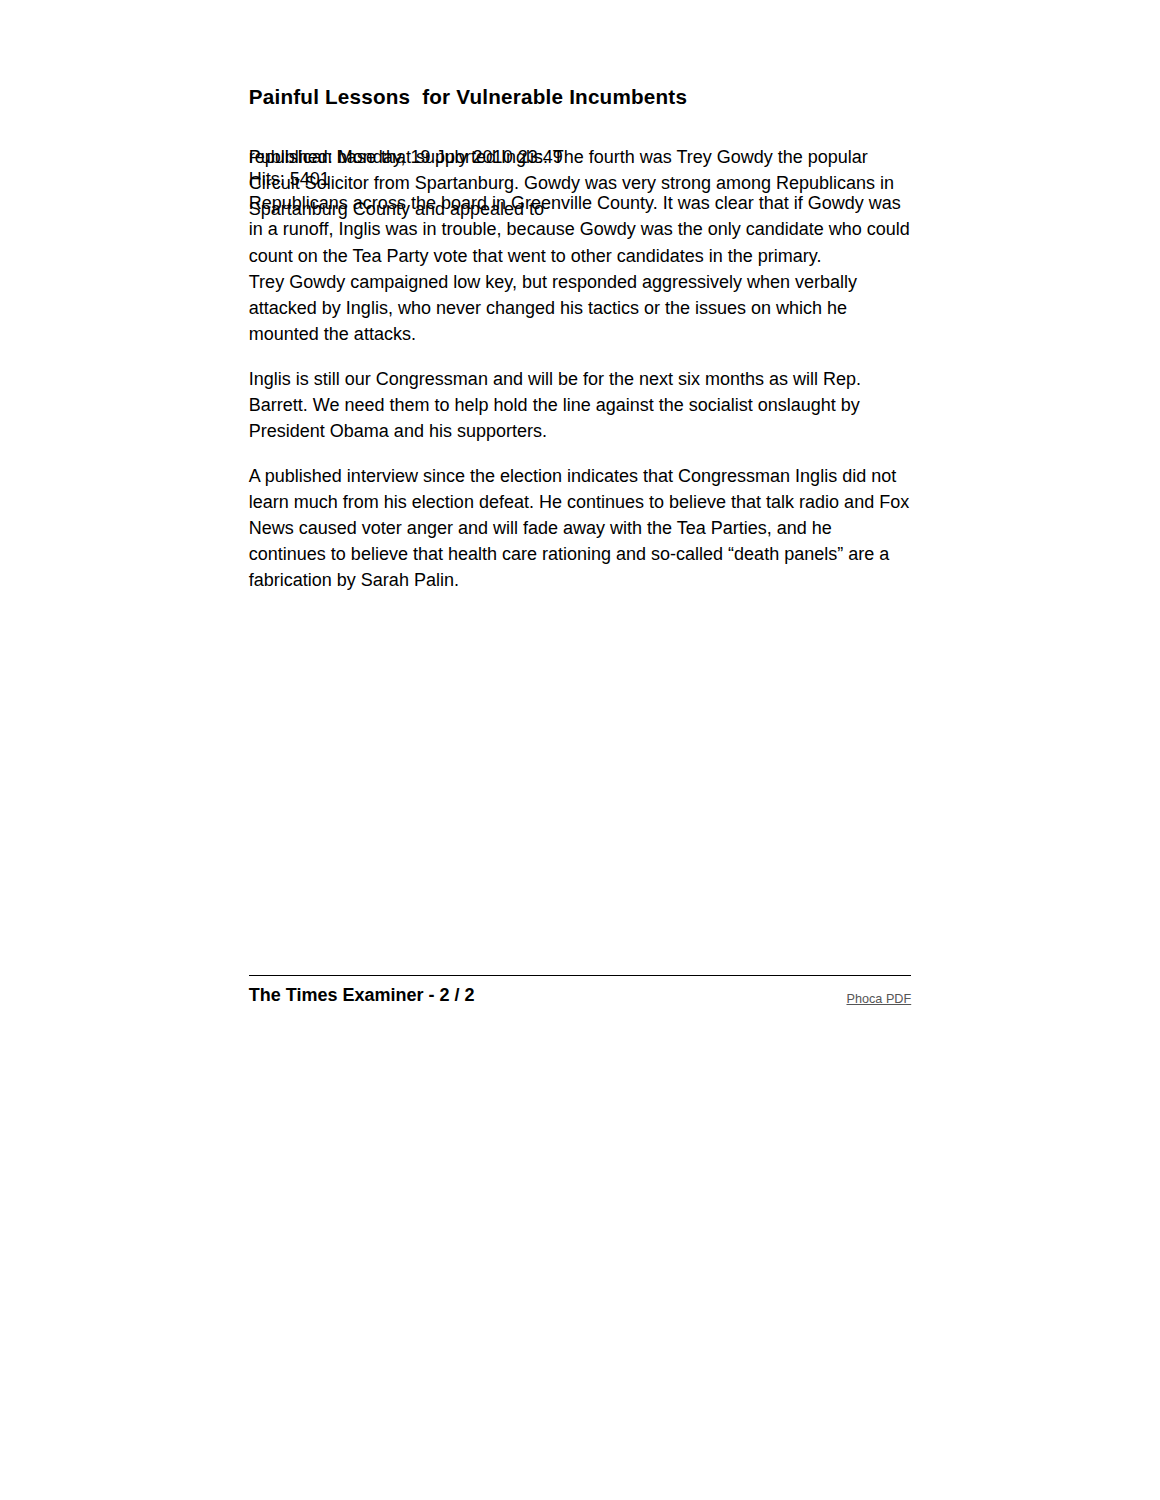Painful Lessons for Vulnerable Incumbents
Published: Monday, 19 July 2010 23:49
Hits: 5401
republican base that supported Inglis. The fourth was Trey Gowdy the popular Circuit Solicitor from Spartanburg. Gowdy was very strong among Republicans in Spartanburg County and appealed to
Republicans across the board in Greenville County. It was clear that if Gowdy was in a runoff, Inglis was in trouble, because Gowdy was the only candidate who could count on the Tea Party vote that went to other candidates in the primary.
Trey Gowdy campaigned low key, but responded aggressively when verbally attacked by Inglis, who never changed his tactics or the issues on which he mounted the attacks.
Inglis is still our Congressman and will be for the next six months as will Rep. Barrett. We need them to help hold the line against the socialist onslaught by President Obama and his supporters.
A published interview since the election indicates that Congressman Inglis did not learn much from his election defeat. He continues to believe that talk radio and Fox News caused voter anger and will fade away with the Tea Parties, and he continues to believe that health care rationing and so-called “death panels” are a fabrication by Sarah Palin.
The Times Examiner - 2 / 2
Phoca PDF